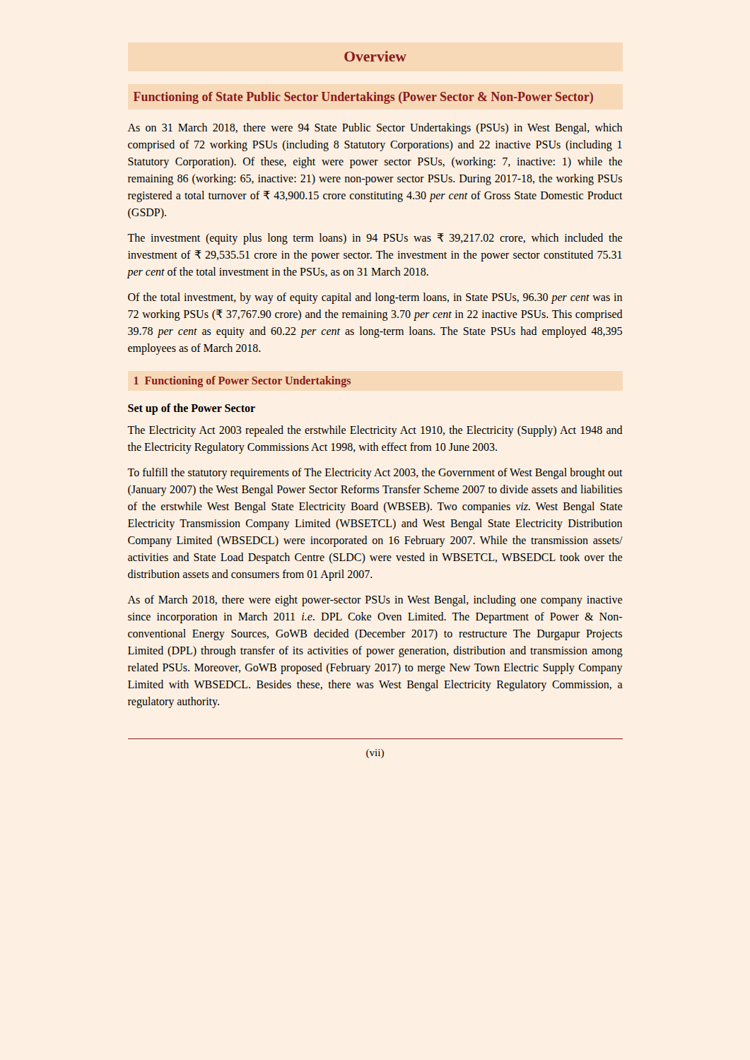Overview
Functioning of State Public Sector Undertakings (Power Sector & Non-Power Sector)
As on 31 March 2018, there were 94 State Public Sector Undertakings (PSUs) in West Bengal, which comprised of 72 working PSUs (including 8 Statutory Corporations) and 22 inactive PSUs (including 1 Statutory Corporation). Of these, eight were power sector PSUs, (working: 7, inactive: 1) while the remaining 86 (working: 65, inactive: 21) were non-power sector PSUs. During 2017-18, the working PSUs registered a total turnover of ₹ 43,900.15 crore constituting 4.30 per cent of Gross State Domestic Product (GSDP).
The investment (equity plus long term loans) in 94 PSUs was ₹ 39,217.02 crore, which included the investment of ₹ 29,535.51 crore in the power sector. The investment in the power sector constituted 75.31 per cent of the total investment in the PSUs, as on 31 March 2018.
Of the total investment, by way of equity capital and long-term loans, in State PSUs, 96.30 per cent was in 72 working PSUs (₹ 37,767.90 crore) and the remaining 3.70 per cent in 22 inactive PSUs. This comprised 39.78 per cent as equity and 60.22 per cent as long-term loans. The State PSUs had employed 48,395 employees as of March 2018.
1 Functioning of Power Sector Undertakings
Set up of the Power Sector
The Electricity Act 2003 repealed the erstwhile Electricity Act 1910, the Electricity (Supply) Act 1948 and the Electricity Regulatory Commissions Act 1998, with effect from 10 June 2003.
To fulfill the statutory requirements of The Electricity Act 2003, the Government of West Bengal brought out (January 2007) the West Bengal Power Sector Reforms Transfer Scheme 2007 to divide assets and liabilities of the erstwhile West Bengal State Electricity Board (WBSEB). Two companies viz. West Bengal State Electricity Transmission Company Limited (WBSETCL) and West Bengal State Electricity Distribution Company Limited (WBSEDCL) were incorporated on 16 February 2007. While the transmission assets/ activities and State Load Despatch Centre (SLDC) were vested in WBSETCL, WBSEDCL took over the distribution assets and consumers from 01 April 2007.
As of March 2018, there were eight power-sector PSUs in West Bengal, including one company inactive since incorporation in March 2011 i.e. DPL Coke Oven Limited. The Department of Power & Non-conventional Energy Sources, GoWB decided (December 2017) to restructure The Durgapur Projects Limited (DPL) through transfer of its activities of power generation, distribution and transmission among related PSUs. Moreover, GoWB proposed (February 2017) to merge New Town Electric Supply Company Limited with WBSEDCL. Besides these, there was West Bengal Electricity Regulatory Commission, a regulatory authority.
(vii)